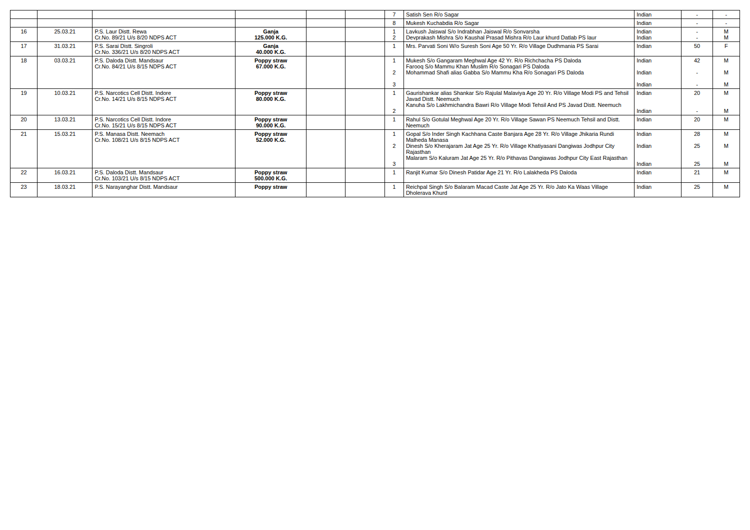| | | | | | | 7 | Satish Sen R/o Sagar | Indian | - | - |
| | | | | | | 8 | Mukesh Kuchabdia R/o Sagar | Indian | - | - |
| 16 | 25.03.21 | P.S. Laur Distt. Rewa Cr.No. 89/21 U/s 8/20 NDPS ACT | Ganja 125.000 K.G. | | | 1 2 | Lavkush Jaiswal S/o Indrabhan Jaiswal R/o Sonvarsha Devprakash Mishra S/o Kaushal Prasad Mishra R/o Laur khurd Datlab PS laur | Indian Indian | - - | M M |
| 17 | 31.03.21 | P.S. Sarai Distt. Singroli Cr.No. 336/21 U/s 8/20 NDPS ACT | Ganja 40.000 K.G. | | | 1 | Mrs. Parvati Soni W/o Suresh Soni Age 50 Yr. R/o Village Dudhmania PS Sarai | Indian | 50 | F |
| 18 | 03.03.21 | P.S. Daloda Distt. Mandsaur Cr.No. 84/21 U/s 8/15 NDPS ACT | Poppy straw 67.000 K.G. | | | 1 2 3 | Mukesh S/o Gangaram Meghwal Age 42 Yr. R/o Richchacha PS Daloda Farooq S/o Mammu Khan Muslim R/o Sonagari PS Daloda Mohammad Shafi alias Gabba S/o Mammu Kha R/o Sonagari PS Daloda | Indian Indian Indian | 42 - - | M M M |
| 19 | 10.03.21 | P.S. Narcotics Cell Distt. Indore Cr.No. 14/21 U/s 8/15 NDPS ACT | Poppy straw 80.000 K.G. | | | 1 2 | Gaurishankar alias Shankar S/o Rajulal Malaviya Age 20 Yr. R/o Village Modi PS and Tehsil Javad Distt. Neemuch Kanuha S/o Lakhmichandra Bawri R/o Village Modi Tehsil And PS Javad Distt. Neemuch | Indian Indian | 20 - | M M |
| 20 | 13.03.21 | P.S. Narcotics Cell Distt. Indore Cr.No. 15/21 U/s 8/15 NDPS ACT | Poppy straw 90.000 K.G. | | | 1 | Rahul S/o Gotulal Meghwal Age 20 Yr. R/o Village Sawan PS Neemuch Tehsil and Distt. Neemuch | Indian | 20 | M |
| 21 | 15.03.21 | P.S. Manasa Distt. Neemach Cr.No. 108/21 U/s 8/15 NDPS ACT | Poppy straw 52.000 K.G. | | | 1 2 3 | Gopal S/o Inder Singh Kachhana Caste Banjara Age 28 Yr. R/o Village Jhikaria Rundi Malheda Manasa Dinesh S/o Kherajaram Jat Age 25 Yr. R/o Village Khatiyasani Dangiwas Jodhpur City Rajasthan Malaram S/o Kaluram Jat Age 25 Yr. R/o Pithavas Dangiawas Jodhpur City East Rajasthan | Indian Indian Indian | 28 25 25 | M M M |
| 22 | 16.03.21 | P.S. Daloda Distt. Mandsaur Cr.No. 103/21 U/s 8/15 NDPS ACT | Poppy straw 500.000 K.G. | | | 1 | Ranjit Kumar S/o Dinesh Patidar Age 21 Yr. R/o Lalakheda PS Daloda | Indian | 21 | M |
| 23 | 18.03.21 | P.S. Narayanghar Distt. Mandsaur | Poppy straw | | | 1 | Reichpal Singh S/o Balaram Macad Caste Jat Age 25 Yr. R/o Jato Ka Waas Village Dholerava Khurd | Indian | 25 | M |